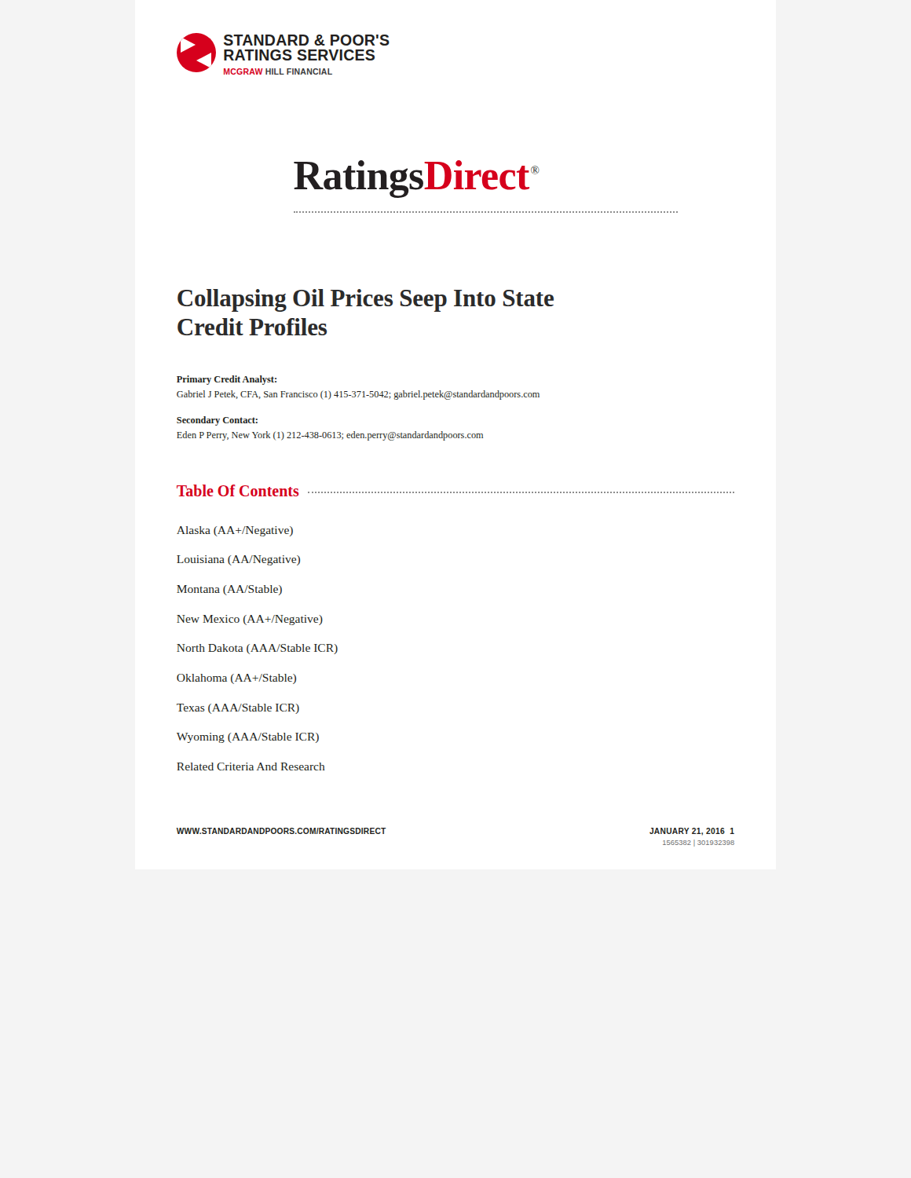Standard & Poor's Ratings Services McGraw Hill Financial
Ratings Direct®
Collapsing Oil Prices Seep Into State
Credit Profiles
Primary Credit Analyst: Gabriel J Petek, CFA, San Francisco (1) 415-371-5042; gabriel.petek@standardandpoors.com
Secondary Contact: Eden P Perry, New York (1) 212-438-0613; eden.perry@standardandpoors.com
Table Of Contents
Alaska (AA+/Negative)
Louisiana (AA/Negative)
Montana (AA/Stable)
New Mexico (AA+/Negative)
North Dakota (AAA/Stable ICR)
Oklahoma (AA+/Stable)
Texas (AAA/Stable ICR)
Wyoming (AAA/Stable ICR)
Related Criteria And Research
www.standardandpoors.com/ratingsdirect January 21, 2016 1
1565382 | 301932398